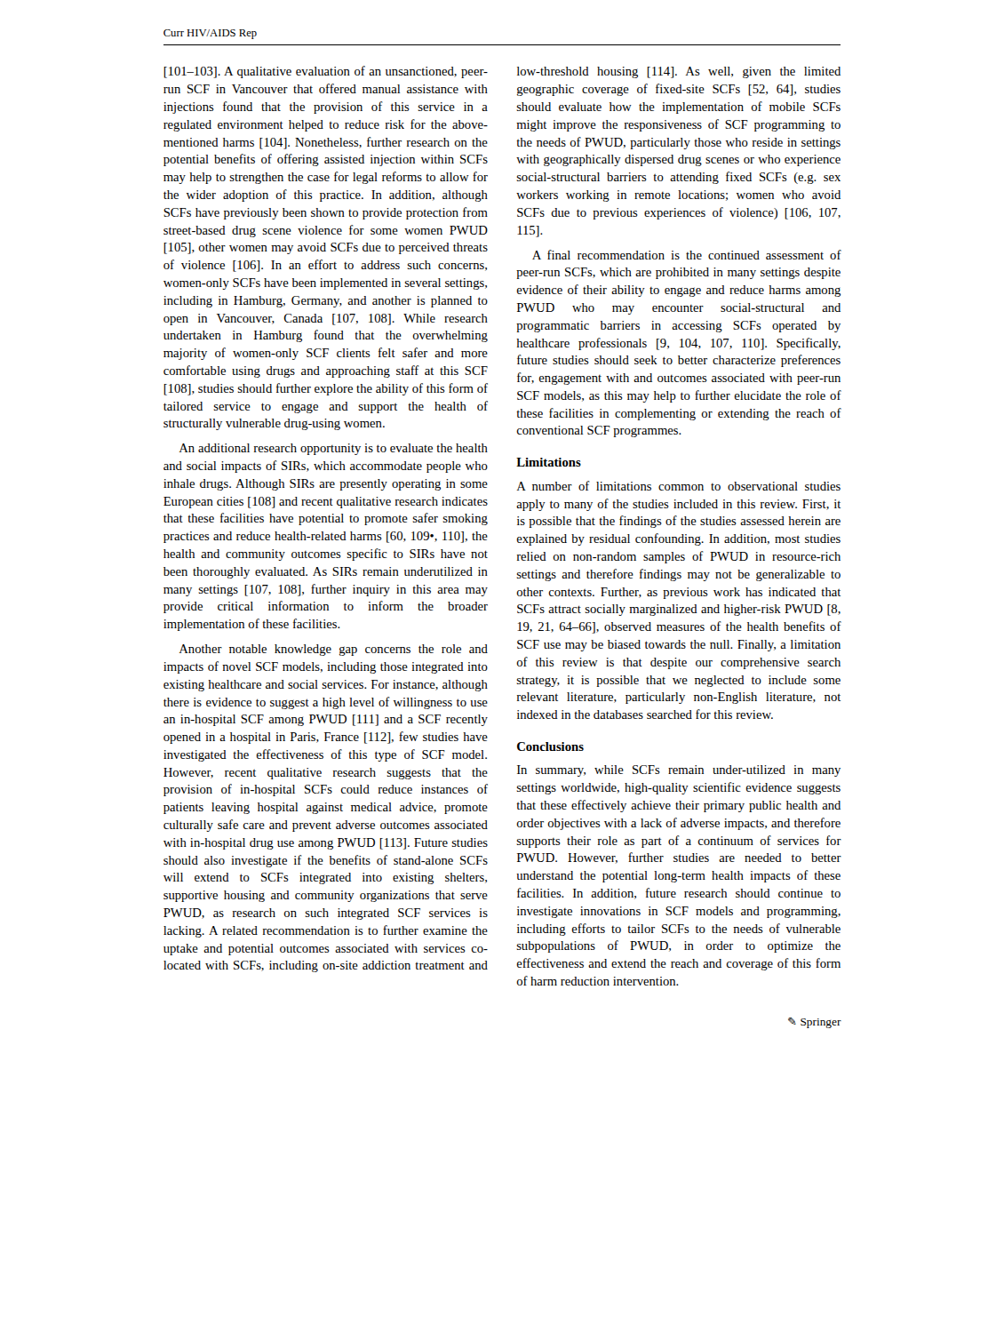Curr HIV/AIDS Rep
[101–103]. A qualitative evaluation of an unsanctioned, peer-run SCF in Vancouver that offered manual assistance with injections found that the provision of this service in a regulated environment helped to reduce risk for the above-mentioned harms [104]. Nonetheless, further research on the potential benefits of offering assisted injection within SCFs may help to strengthen the case for legal reforms to allow for the wider adoption of this practice. In addition, although SCFs have previously been shown to provide protection from street-based drug scene violence for some women PWUD [105], other women may avoid SCFs due to perceived threats of violence [106]. In an effort to address such concerns, women-only SCFs have been implemented in several settings, including in Hamburg, Germany, and another is planned to open in Vancouver, Canada [107, 108]. While research undertaken in Hamburg found that the overwhelming majority of women-only SCF clients felt safer and more comfortable using drugs and approaching staff at this SCF [108], studies should further explore the ability of this form of tailored service to engage and support the health of structurally vulnerable drug-using women.
An additional research opportunity is to evaluate the health and social impacts of SIRs, which accommodate people who inhale drugs. Although SIRs are presently operating in some European cities [108] and recent qualitative research indicates that these facilities have potential to promote safer smoking practices and reduce health-related harms [60, 109•, 110], the health and community outcomes specific to SIRs have not been thoroughly evaluated. As SIRs remain underutilized in many settings [107, 108], further inquiry in this area may provide critical information to inform the broader implementation of these facilities.
Another notable knowledge gap concerns the role and impacts of novel SCF models, including those integrated into existing healthcare and social services. For instance, although there is evidence to suggest a high level of willingness to use an in-hospital SCF among PWUD [111] and a SCF recently opened in a hospital in Paris, France [112], few studies have investigated the effectiveness of this type of SCF model. However, recent qualitative research suggests that the provision of in-hospital SCFs could reduce instances of patients leaving hospital against medical advice, promote culturally safe care and prevent adverse outcomes associated with in-hospital drug use among PWUD [113]. Future studies should also investigate if the benefits of stand-alone SCFs will extend to SCFs integrated into existing shelters, supportive housing and community organizations that serve PWUD, as research on such integrated SCF services is lacking. A related recommendation is to further examine the uptake and potential outcomes associated with services co-located with SCFs, including on-site addiction treatment and low-threshold housing [114]. As well, given the limited geographic coverage of fixed-site SCFs [52, 64], studies should evaluate how the implementation of mobile SCFs might improve the responsiveness of SCF programming to the needs of PWUD, particularly those who reside in settings with geographically dispersed drug scenes or who experience social-structural barriers to attending fixed SCFs (e.g. sex workers working in remote locations; women who avoid SCFs due to previous experiences of violence) [106, 107, 115].
A final recommendation is the continued assessment of peer-run SCFs, which are prohibited in many settings despite evidence of their ability to engage and reduce harms among PWUD who may encounter social-structural and programmatic barriers in accessing SCFs operated by healthcare professionals [9, 104, 107, 110]. Specifically, future studies should seek to better characterize preferences for, engagement with and outcomes associated with peer-run SCF models, as this may help to further elucidate the role of these facilities in complementing or extending the reach of conventional SCF programmes.
Limitations
A number of limitations common to observational studies apply to many of the studies included in this review. First, it is possible that the findings of the studies assessed herein are explained by residual confounding. In addition, most studies relied on non-random samples of PWUD in resource-rich settings and therefore findings may not be generalizable to other contexts. Further, as previous work has indicated that SCFs attract socially marginalized and higher-risk PWUD [8, 19, 21, 64–66], observed measures of the health benefits of SCF use may be biased towards the null. Finally, a limitation of this review is that despite our comprehensive search strategy, it is possible that we neglected to include some relevant literature, particularly non-English literature, not indexed in the databases searched for this review.
Conclusions
In summary, while SCFs remain under-utilized in many settings worldwide, high-quality scientific evidence suggests that these effectively achieve their primary public health and order objectives with a lack of adverse impacts, and therefore supports their role as part of a continuum of services for PWUD. However, further studies are needed to better understand the potential long-term health impacts of these facilities. In addition, future research should continue to investigate innovations in SCF models and programming, including efforts to tailor SCFs to the needs of vulnerable subpopulations of PWUD, in order to optimize the effectiveness and extend the reach and coverage of this form of harm reduction intervention.
✎ Springer